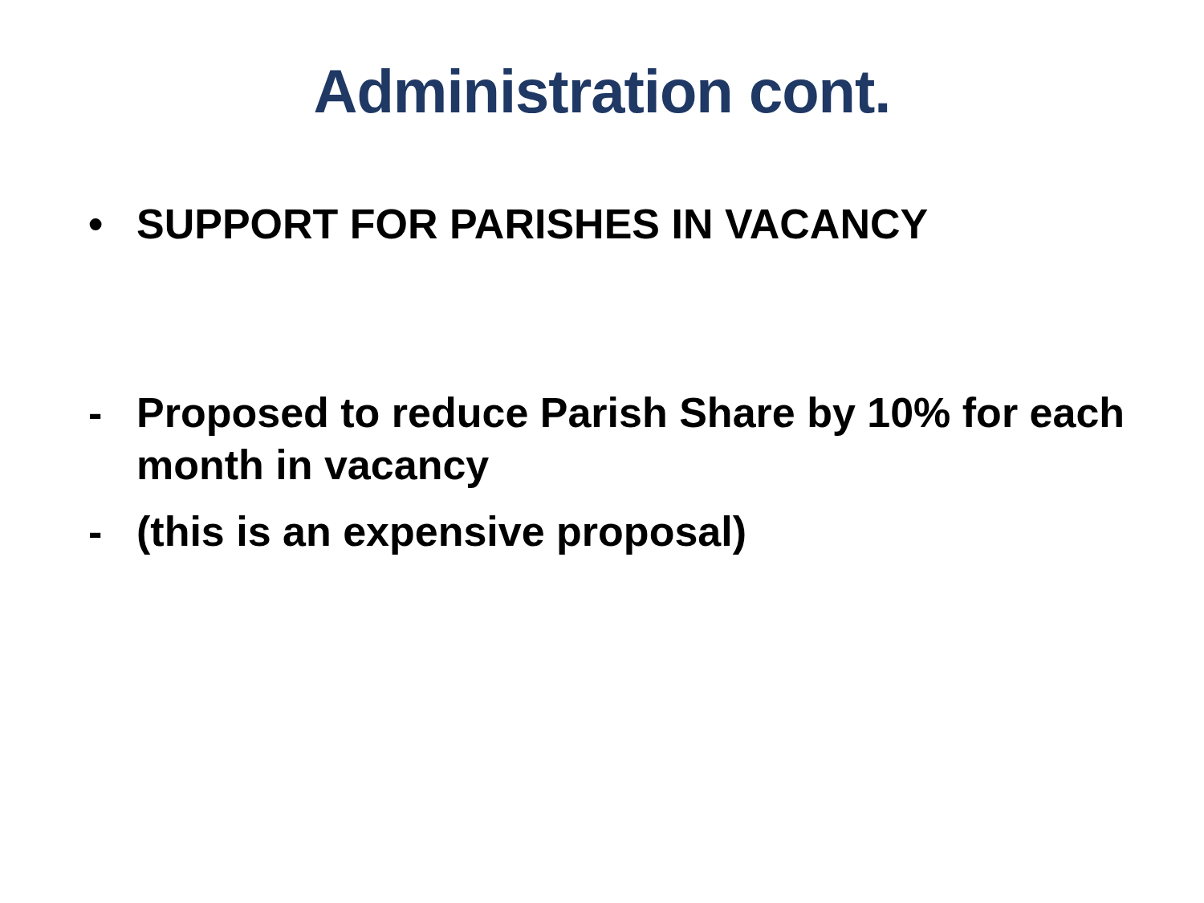Administration cont.
SUPPORT FOR PARISHES IN VACANCY
Proposed to reduce Parish Share by 10% for each month in vacancy
(this is an expensive proposal)